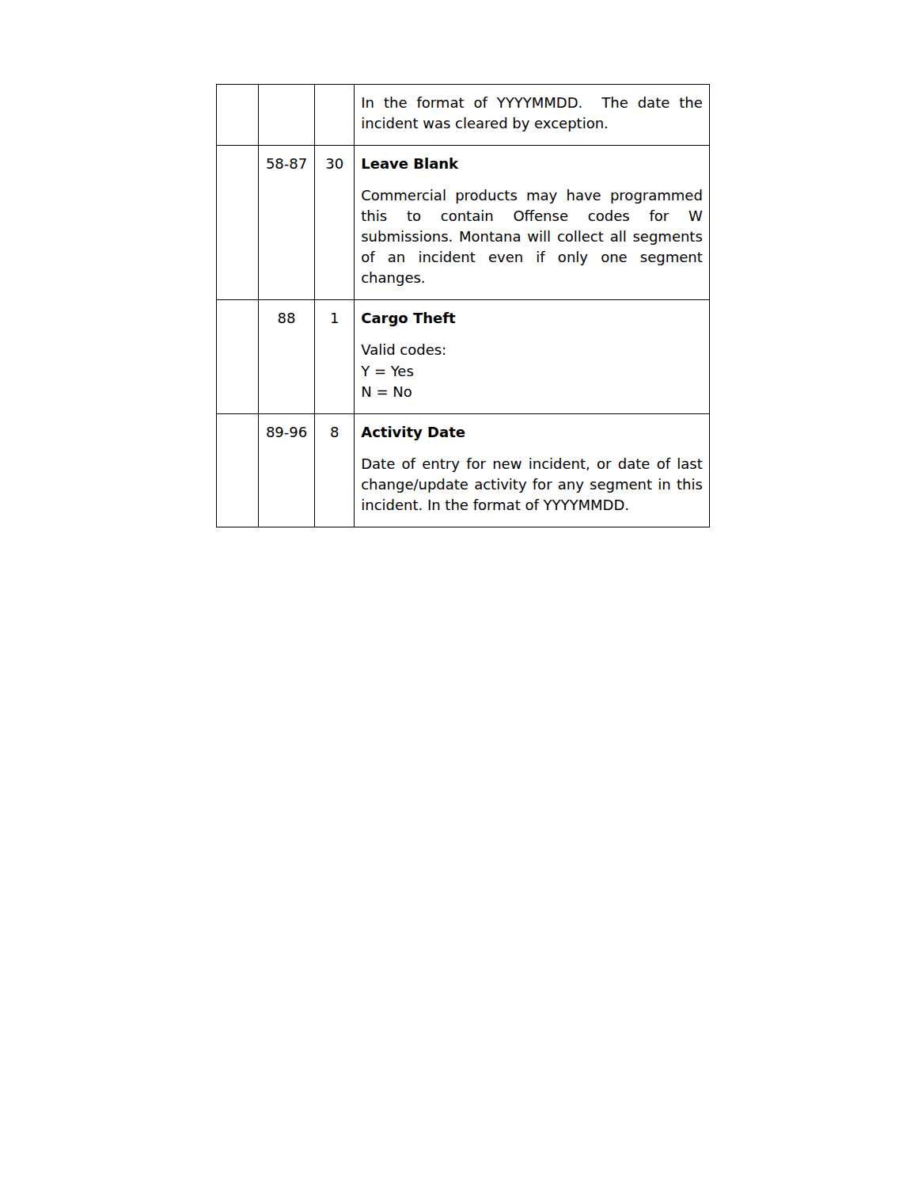| | | | In the format of YYYYMMDD. The date the incident was cleared by exception. |
| | 58-87 | 30 | Leave Blank Commercial products may have programmed this to contain Offense codes for W submissions. Montana will collect all segments of an incident even if only one segment changes. |
| | 88 | 1 | Cargo Theft Valid codes: Y = Yes N = No |
| | 89-96 | 8 | Activity Date Date of entry for new incident, or date of last change/update activity for any segment in this incident. In the format of YYYYMMDD. |